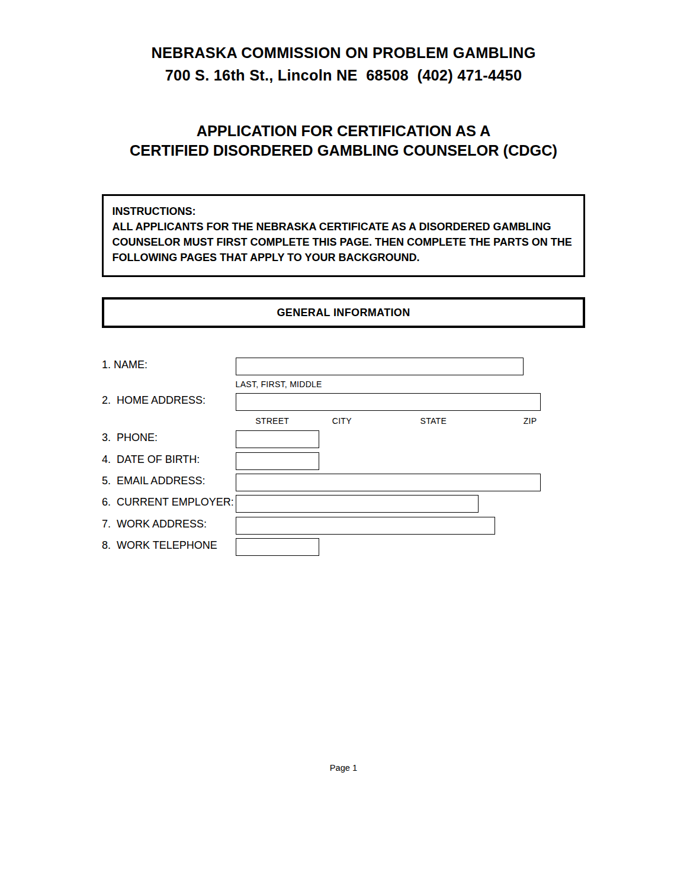NEBRASKA COMMISSION ON PROBLEM GAMBLING
700 S. 16th St., Lincoln NE 68508 (402) 471-4450
APPLICATION FOR CERTIFICATION AS A CERTIFIED DISORDERED GAMBLING COUNSELOR (CDGC)
INSTRUCTIONS:
ALL APPLICANTS FOR THE NEBRASKA CERTIFICATE AS A DISORDERED GAMBLING COUNSELOR MUST FIRST COMPLETE THIS PAGE. THEN COMPLETE THE PARTS ON THE FOLLOWING PAGES THAT APPLY TO YOUR BACKGROUND.
GENERAL INFORMATION
| 1. NAME: | |
| | LAST, FIRST, MIDDLE |
| 2. HOME ADDRESS: | |
| | STREET CITY STATE ZIP |
| 3. PHONE: | |
| 4. DATE OF BIRTH: | |
| 5. EMAIL ADDRESS: | |
| 6. CURRENT EMPLOYER: | |
| 7. WORK ADDRESS: | |
| 8. WORK TELEPHONE | |
Page 1